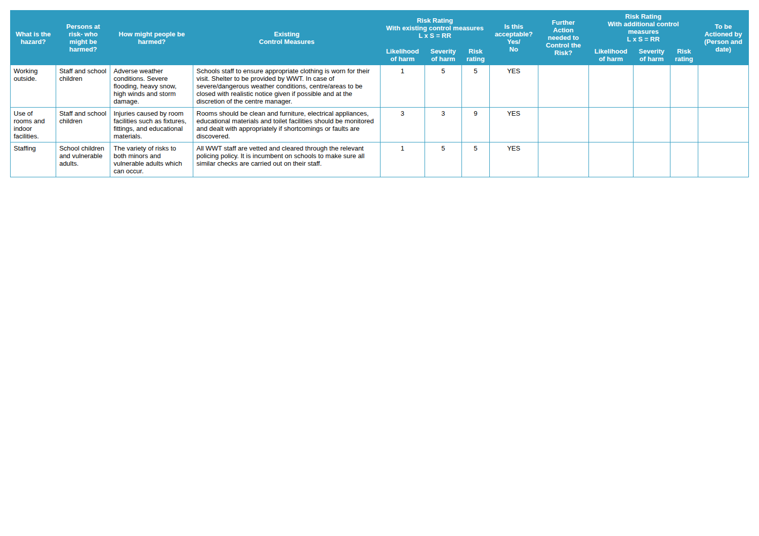| What is the hazard? | Persons at risk- who might be harmed? | How might people be harmed? | Existing Control Measures | Risk Rating With existing control measures L x S = RR | Is this acceptable? Yes/ No | Further Action needed to Control the Risk? | Risk Rating With additional control measures L x S = RR | To be Actioned by (Person and date) |
| --- | --- | --- | --- | --- | --- | --- | --- | --- |
| Likelihood of harm | Severity of harm | Risk rating | Likelihood of harm | Severity of harm | Risk rating |
| Working outside. | Staff and school children | Adverse weather conditions. Severe flooding, heavy snow, high winds and storm damage. | Schools staff to ensure appropriate clothing is worn for their visit. Shelter to be provided by WWT. In case of severe/dangerous weather conditions, centre/areas to be closed with realistic notice given if possible and at the discretion of the centre manager. | 1 | 5 | 5 | YES | | | | | |
| Use of rooms and indoor facilities. | Staff and school children | Injuries caused by room facilities such as fixtures, fittings, and educational materials. | Rooms should be clean and furniture, electrical appliances, educational materials and toilet facilities should be monitored and dealt with appropriately if shortcomings or faults are discovered. | 3 | 3 | 9 | YES | | | | | |
| Staffing | School children and vulnerable adults. | The variety of risks to both minors and vulnerable adults which can occur. | All WWT staff are vetted and cleared through the relevant policing policy. It is incumbent on schools to make sure all similar checks are carried out on their staff. | 1 | 5 | 5 | YES | | | | | |